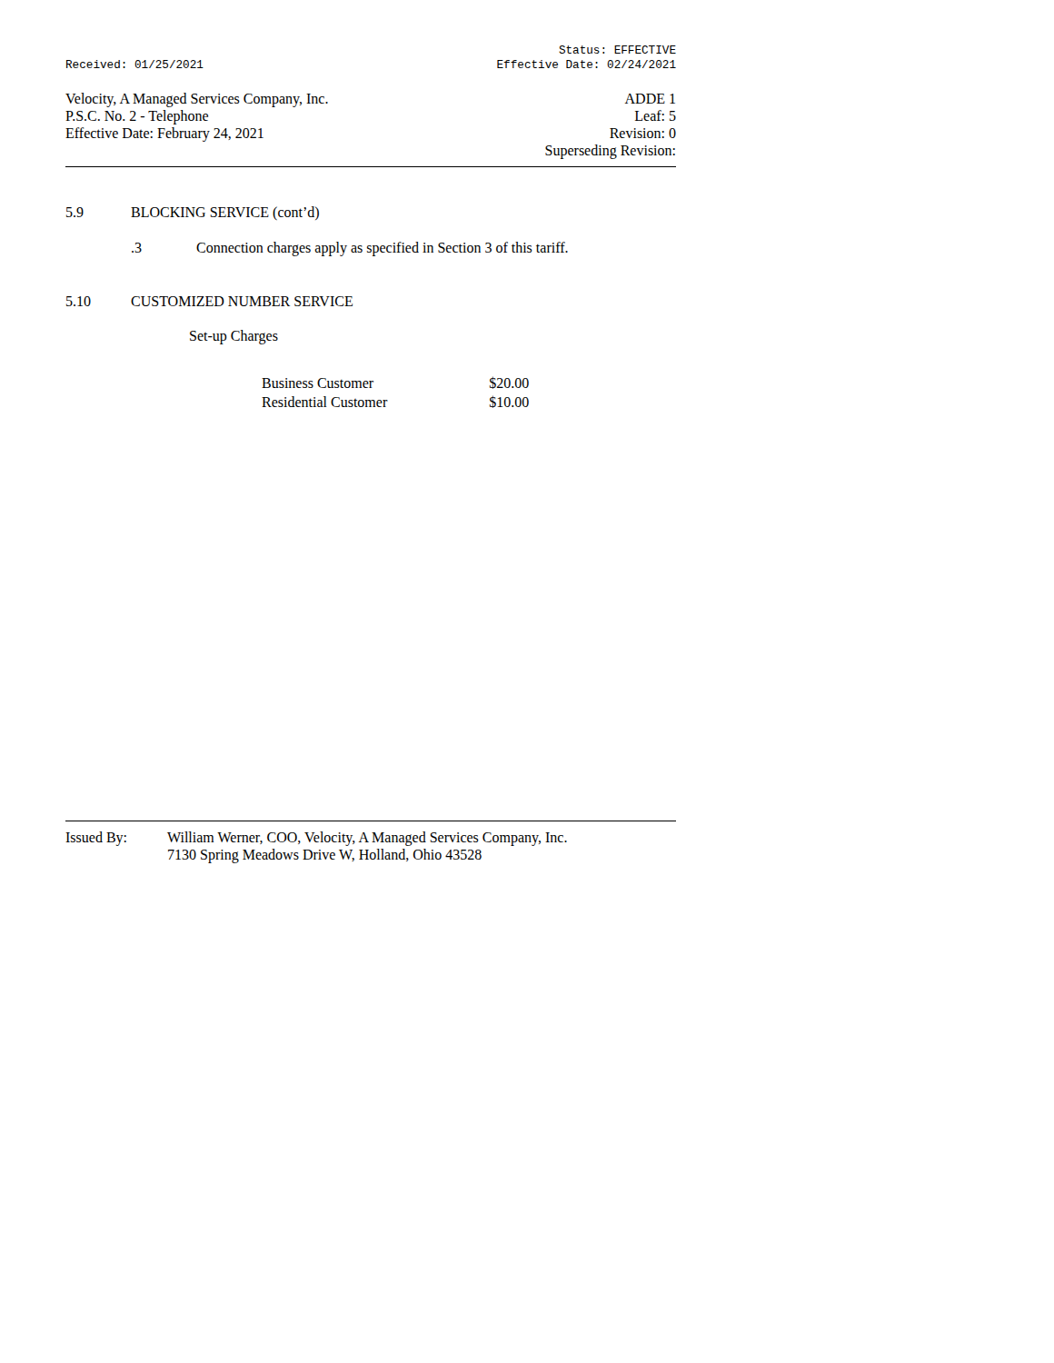Status: EFFECTIVE
Received: 01/25/2021 Effective Date: 02/24/2021
Velocity, A Managed Services Company, Inc.
P.S.C. No. 2 - Telephone
Effective Date: February 24, 2021
ADDE 1
Leaf: 5
Revision: 0
Superseding Revision:
5.9 BLOCKING SERVICE (cont’d)
.3 Connection charges apply as specified in Section 3 of this tariff.
5.10 CUSTOMIZED NUMBER SERVICE
Set-up Charges
| Business Customer | $20.00 |
| Residential Customer | $10.00 |
Issued By: William Werner, COO, Velocity, A Managed Services Company, Inc.
7130 Spring Meadows Drive W, Holland, Ohio 43528